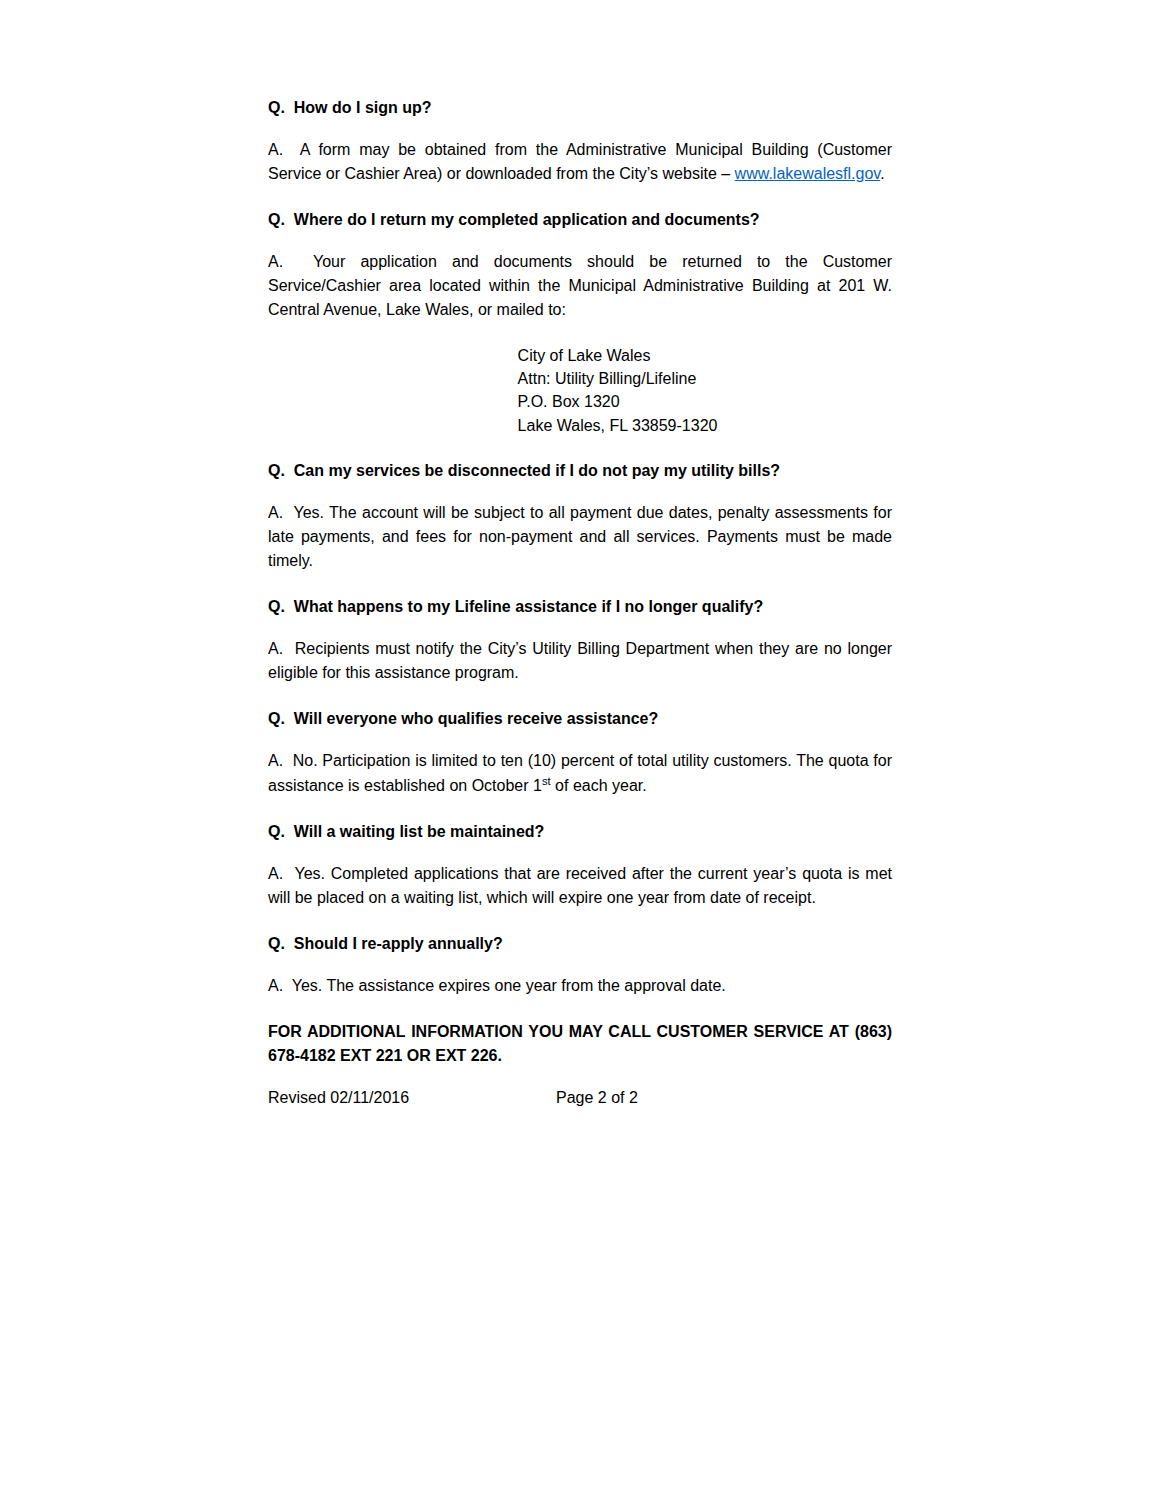Q. How do I sign up?
A. A form may be obtained from the Administrative Municipal Building (Customer Service or Cashier Area) or downloaded from the City’s website – www.lakewalesfl.gov.
Q. Where do I return my completed application and documents?
A. Your application and documents should be returned to the Customer Service/Cashier area located within the Municipal Administrative Building at 201 W. Central Avenue, Lake Wales, or mailed to:
City of Lake Wales
Attn: Utility Billing/Lifeline
P.O. Box 1320
Lake Wales, FL 33859-1320
Q. Can my services be disconnected if I do not pay my utility bills?
A. Yes. The account will be subject to all payment due dates, penalty assessments for late payments, and fees for non-payment and all services. Payments must be made timely.
Q. What happens to my Lifeline assistance if I no longer qualify?
A. Recipients must notify the City’s Utility Billing Department when they are no longer eligible for this assistance program.
Q. Will everyone who qualifies receive assistance?
A. No. Participation is limited to ten (10) percent of total utility customers. The quota for assistance is established on October 1st of each year.
Q. Will a waiting list be maintained?
A. Yes. Completed applications that are received after the current year’s quota is met will be placed on a waiting list, which will expire one year from date of receipt.
Q. Should I re-apply annually?
A. Yes. The assistance expires one year from the approval date.
FOR ADDITIONAL INFORMATION YOU MAY CALL CUSTOMER SERVICE AT (863) 678-4182 EXT 221 OR EXT 226.
Revised 02/11/2016
Page 2 of 2